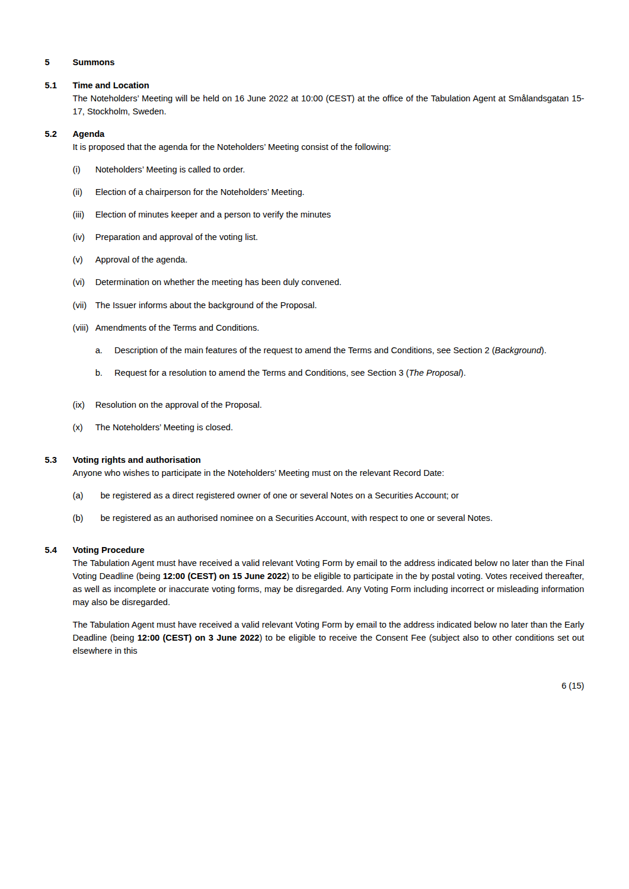5
Summons
5.1
Time and Location
The Noteholders’ Meeting will be held on 16 June 2022 at 10:00 (CEST) at the office of the Tabulation Agent at Smålandsgatan 15-17, Stockholm, Sweden.
5.2
Agenda
It is proposed that the agenda for the Noteholders’ Meeting consist of the following:
(i) Noteholders’ Meeting is called to order.
(ii) Election of a chairperson for the Noteholders’ Meeting.
(iii) Election of minutes keeper and a person to verify the minutes
(iv) Preparation and approval of the voting list.
(v) Approval of the agenda.
(vi) Determination on whether the meeting has been duly convened.
(vii) The Issuer informs about the background of the Proposal.
(viii) Amendments of the Terms and Conditions.
a. Description of the main features of the request to amend the Terms and Conditions, see Section 2 (Background).
b. Request for a resolution to amend the Terms and Conditions, see Section 3 (The Proposal).
(ix) Resolution on the approval of the Proposal.
(x) The Noteholders’ Meeting is closed.
5.3
Voting rights and authorisation
Anyone who wishes to participate in the Noteholders’ Meeting must on the relevant Record Date:
(a) be registered as a direct registered owner of one or several Notes on a Securities Account; or
(b) be registered as an authorised nominee on a Securities Account, with respect to one or several Notes.
5.4
Voting Procedure
The Tabulation Agent must have received a valid relevant Voting Form by email to the address indicated below no later than the Final Voting Deadline (being 12:00 (CEST) on 15 June 2022) to be eligible to participate in the by postal voting. Votes received thereafter, as well as incomplete or inaccurate voting forms, may be disregarded. Any Voting Form including incorrect or misleading information may also be disregarded.
The Tabulation Agent must have received a valid relevant Voting Form by email to the address indicated below no later than the Early Deadline (being 12:00 (CEST) on 3 June 2022) to be eligible to receive the Consent Fee (subject also to other conditions set out elsewhere in this
6 (15)